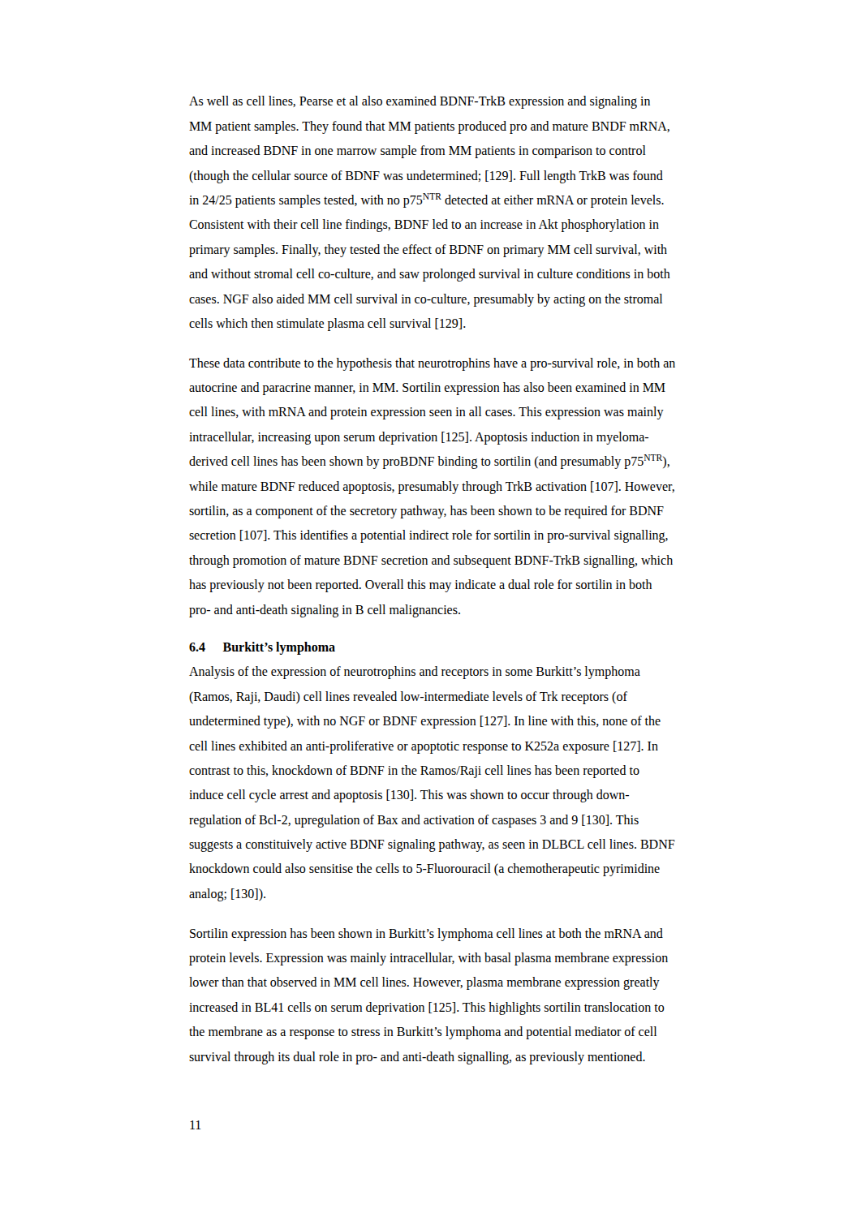As well as cell lines, Pearse et al also examined BDNF-TrkB expression and signaling in MM patient samples. They found that MM patients produced pro and mature BNDF mRNA, and increased BDNF in one marrow sample from MM patients in comparison to control (though the cellular source of BDNF was undetermined; [129]. Full length TrkB was found in 24/25 patients samples tested, with no p75NTR detected at either mRNA or protein levels. Consistent with their cell line findings, BDNF led to an increase in Akt phosphorylation in primary samples. Finally, they tested the effect of BDNF on primary MM cell survival, with and without stromal cell co-culture, and saw prolonged survival in culture conditions in both cases. NGF also aided MM cell survival in co-culture, presumably by acting on the stromal cells which then stimulate plasma cell survival [129].
These data contribute to the hypothesis that neurotrophins have a pro-survival role, in both an autocrine and paracrine manner, in MM. Sortilin expression has also been examined in MM cell lines, with mRNA and protein expression seen in all cases. This expression was mainly intracellular, increasing upon serum deprivation [125]. Apoptosis induction in myeloma-derived cell lines has been shown by proBDNF binding to sortilin (and presumably p75NTR), while mature BDNF reduced apoptosis, presumably through TrkB activation [107]. However, sortilin, as a component of the secretory pathway, has been shown to be required for BDNF secretion [107]. This identifies a potential indirect role for sortilin in pro-survival signalling, through promotion of mature BDNF secretion and subsequent BDNF-TrkB signalling, which has previously not been reported. Overall this may indicate a dual role for sortilin in both pro- and anti-death signaling in B cell malignancies.
6.4 Burkitt’s lymphoma
Analysis of the expression of neurotrophins and receptors in some Burkitt’s lymphoma (Ramos, Raji, Daudi) cell lines revealed low-intermediate levels of Trk receptors (of undetermined type), with no NGF or BDNF expression [127]. In line with this, none of the cell lines exhibited an anti-proliferative or apoptotic response to K252a exposure [127]. In contrast to this, knockdown of BDNF in the Ramos/Raji cell lines has been reported to induce cell cycle arrest and apoptosis [130]. This was shown to occur through down-regulation of Bcl-2, upregulation of Bax and activation of caspases 3 and 9 [130]. This suggests a constituively active BDNF signaling pathway, as seen in DLBCL cell lines. BDNF knockdown could also sensitise the cells to 5-Fluorouracil (a chemotherapeutic pyrimidine analog; [130]).
Sortilin expression has been shown in Burkitt’s lymphoma cell lines at both the mRNA and protein levels. Expression was mainly intracellular, with basal plasma membrane expression lower than that observed in MM cell lines. However, plasma membrane expression greatly increased in BL41 cells on serum deprivation [125]. This highlights sortilin translocation to the membrane as a response to stress in Burkitt’s lymphoma and potential mediator of cell survival through its dual role in pro- and anti-death signalling, as previously mentioned.
11